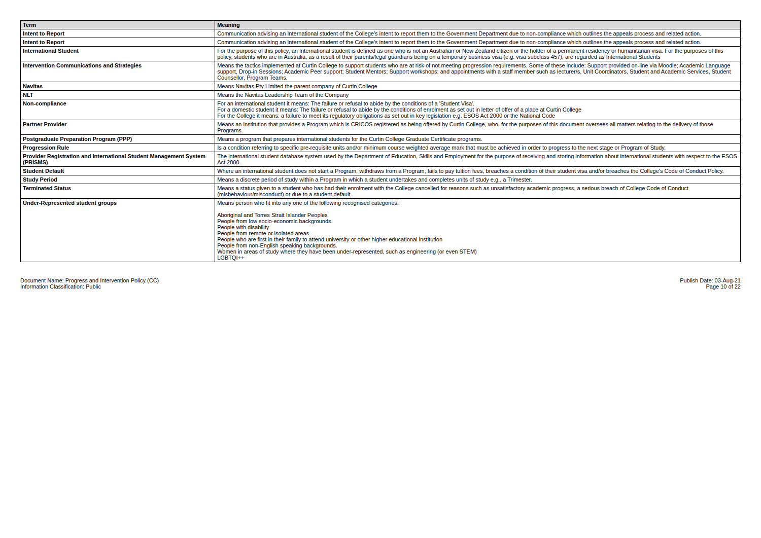| Term | Meaning |
| --- | --- |
| Intent to Report | Communication advising an International student of the College's intent to report them to the Government Department due to non-compliance which outlines the appeals process and related action. |
| Intent to Report | Communication advising an International student of the College's intent to report them to the Government Department due to non-compliance which outlines the appeals process and related action. |
| International Student | For the purpose of this policy, an International student is defined as one who is not an Australian or New Zealand citizen or the holder of a permanent residency or humanitarian visa. For the purposes of this policy, students who are in Australia, as a result of their parents/legal guardians being on a temporary business visa (e.g. visa subclass 457), are regarded as International Students |
| Intervention Communications and Strategies | Means the tactics implemented at Curtin College to support students who are at risk of not meeting progression requirements. Some of these include: Support provided on-line via Moodle; Academic Language support, Drop-in Sessions; Academic Peer support; Student Mentors; Support workshops; and appointments with a staff member such as lecturer/s, Unit Coordinators, Student and Academic Services, Student Counsellor, Program Teams. |
| Navitas | Means Navitas Pty Limited the parent company of Curtin College |
| NLT | Means the Navitas Leadership Team of the Company |
| Non-compliance | For an international student it means: The failure or refusal to abide by the conditions of a 'Student Visa'. For a domestic student it means: The failure or refusal to abide by the conditions of enrolment as set out in letter of offer of a place at Curtin College For the College it means: a failure to meet its regulatory obligations as set out in key legislation e.g. ESOS Act 2000 or the National Code |
| Partner Provider | Means an institution that provides a Program which is CRICOS registered as being offered by Curtin College, who, for the purposes of this document oversees all matters relating to the delivery of those Programs. |
| Postgraduate Preparation Program (PPP) | Means a program that prepares international students for the Curtin College Graduate Certificate programs. |
| Progression Rule | Is a condition referring to specific pre-requisite units and/or minimum course weighted average mark that must be achieved in order to progress to the next stage or Program of Study. |
| Provider Registration and International Student Management System (PRISMS) | The international student database system used by the Department of Education, Skills and Employment for the purpose of receiving and storing information about international students with respect to the ESOS Act 2000. |
| Student Default | Where an international student does not start a Program, withdraws from a Program, fails to pay tuition fees, breaches a condition of their student visa and/or breaches the College's Code of Conduct Policy. |
| Study Period | Means a discrete period of study within a Program in which a student undertakes and completes units of study e.g., a Trimester. |
| Terminated Status | Means a status given to a student who has had their enrolment with the College cancelled for reasons such as unsatisfactory academic progress, a serious breach of College Code of Conduct (misbehaviour/misconduct) or due to a student default. |
| Under-Represented student groups | Means person who fit into any one of the following recognised categories: Aboriginal and Torres Strait Islander Peoples People from low socio-economic backgrounds People with disability People from remote or isolated areas People who are first in their family to attend university or other higher educational institution People from non-English speaking backgrounds. Women in areas of study where they have been under-represented, such as engineering (or even STEM) LGBTQI++ |
Document Name: Progress and Intervention Policy (CC)
Information Classification: Public
Publish Date: 03-Aug-21
Page 10 of 22